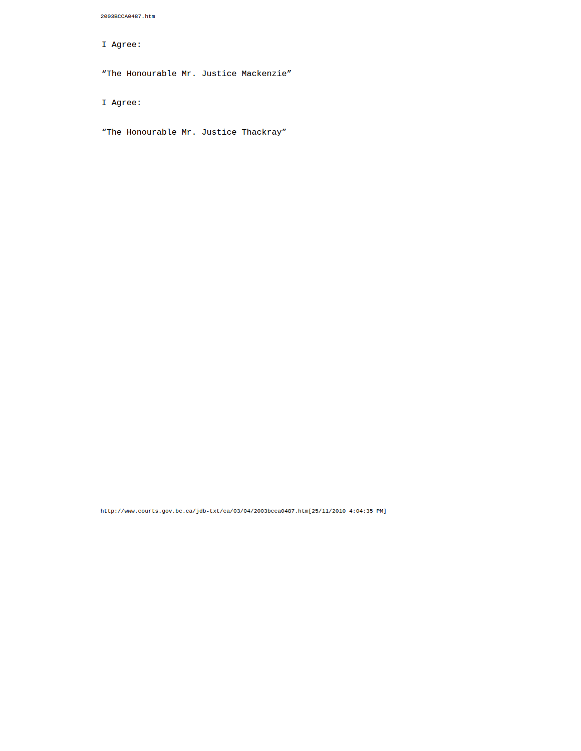2003BCCA0487.htm
I Agree:
“The Honourable Mr. Justice Mackenzie”
I Agree:
“The Honourable Mr. Justice Thackray”
http://www.courts.gov.bc.ca/jdb-txt/ca/03/04/2003bcca0487.htm[25/11/2010 4:04:35 PM]